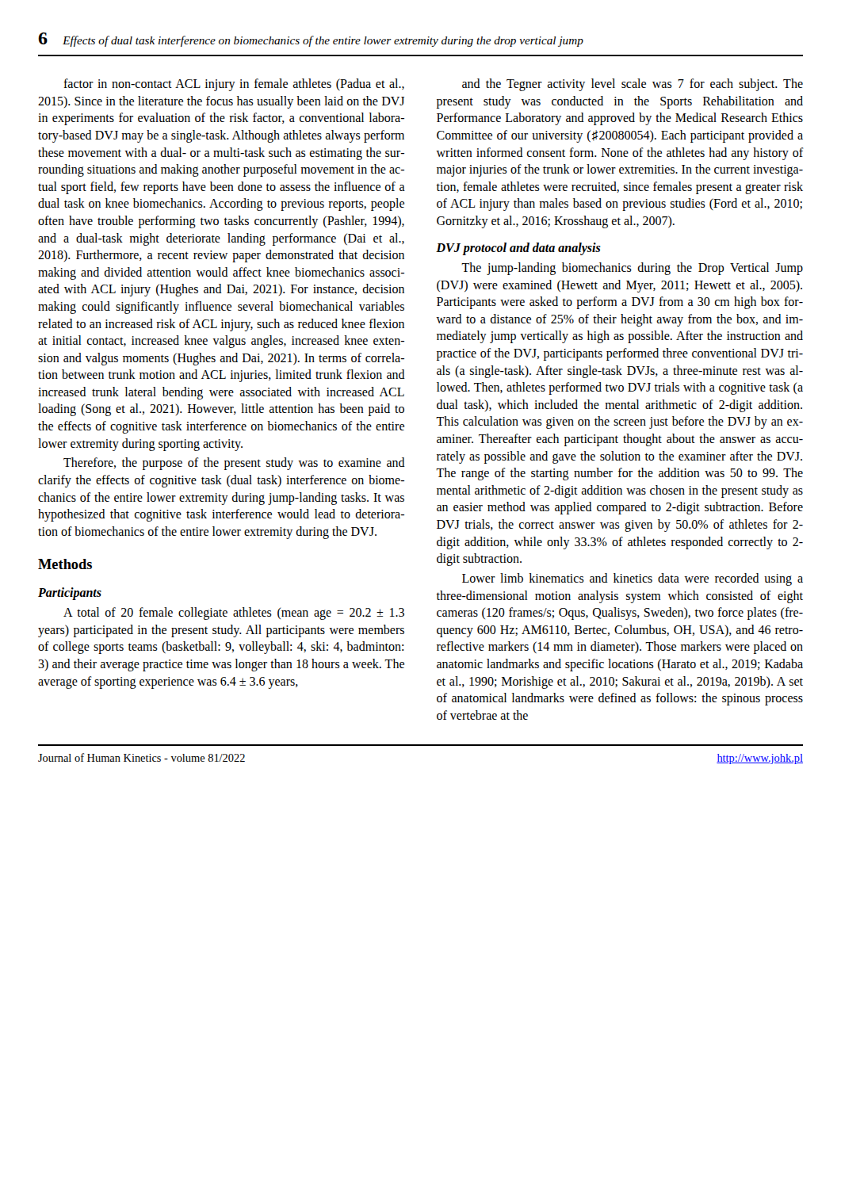6 Effects of dual task interference on biomechanics of the entire lower extremity during the drop vertical jump
factor in non-contact ACL injury in female athletes (Padua et al., 2015). Since in the literature the focus has usually been laid on the DVJ in experiments for evaluation of the risk factor, a conventional laboratory-based DVJ may be a single-task. Although athletes always perform these movement with a dual- or a multi-task such as estimating the surrounding situations and making another purposeful movement in the actual sport field, few reports have been done to assess the influence of a dual task on knee biomechanics. According to previous reports, people often have trouble performing two tasks concurrently (Pashler, 1994), and a dual-task might deteriorate landing performance (Dai et al., 2018). Furthermore, a recent review paper demonstrated that decision making and divided attention would affect knee biomechanics associated with ACL injury (Hughes and Dai, 2021). For instance, decision making could significantly influence several biomechanical variables related to an increased risk of ACL injury, such as reduced knee flexion at initial contact, increased knee valgus angles, increased knee extension and valgus moments (Hughes and Dai, 2021). In terms of correlation between trunk motion and ACL injuries, limited trunk flexion and increased trunk lateral bending were associated with increased ACL loading (Song et al., 2021). However, little attention has been paid to the effects of cognitive task interference on biomechanics of the entire lower extremity during sporting activity.
Therefore, the purpose of the present study was to examine and clarify the effects of cognitive task (dual task) interference on biomechanics of the entire lower extremity during jump-landing tasks. It was hypothesized that cognitive task interference would lead to deterioration of biomechanics of the entire lower extremity during the DVJ.
Methods
Participants
A total of 20 female collegiate athletes (mean age = 20.2 ± 1.3 years) participated in the present study. All participants were members of college sports teams (basketball: 9, volleyball: 4, ski: 4, badminton: 3) and their average practice time was longer than 18 hours a week. The average of sporting experience was 6.4 ± 3.6 years,
and the Tegner activity level scale was 7 for each subject. The present study was conducted in the Sports Rehabilitation and Performance Laboratory and approved by the Medical Research Ethics Committee of our university (♯20080054). Each participant provided a written informed consent form. None of the athletes had any history of major injuries of the trunk or lower extremities. In the current investigation, female athletes were recruited, since females present a greater risk of ACL injury than males based on previous studies (Ford et al., 2010; Gornitzky et al., 2016; Krosshaug et al., 2007).
DVJ protocol and data analysis
The jump-landing biomechanics during the Drop Vertical Jump (DVJ) were examined (Hewett and Myer, 2011; Hewett et al., 2005). Participants were asked to perform a DVJ from a 30 cm high box forward to a distance of 25% of their height away from the box, and immediately jump vertically as high as possible. After the instruction and practice of the DVJ, participants performed three conventional DVJ trials (a single-task). After single-task DVJs, a three-minute rest was allowed. Then, athletes performed two DVJ trials with a cognitive task (a dual task), which included the mental arithmetic of 2-digit addition. This calculation was given on the screen just before the DVJ by an examiner. Thereafter each participant thought about the answer as accurately as possible and gave the solution to the examiner after the DVJ. The range of the starting number for the addition was 50 to 99. The mental arithmetic of 2-digit addition was chosen in the present study as an easier method was applied compared to 2-digit subtraction. Before DVJ trials, the correct answer was given by 50.0% of athletes for 2-digit addition, while only 33.3% of athletes responded correctly to 2-digit subtraction.
Lower limb kinematics and kinetics data were recorded using a three-dimensional motion analysis system which consisted of eight cameras (120 frames/s; Oqus, Qualisys, Sweden), two force plates (frequency 600 Hz; AM6110, Bertec, Columbus, OH, USA), and 46 retro-reflective markers (14 mm in diameter). Those markers were placed on anatomic landmarks and specific locations (Harato et al., 2019; Kadaba et al., 1990; Morishige et al., 2010; Sakurai et al., 2019a, 2019b). A set of anatomical landmarks were defined as follows: the spinous process of vertebrae at the
Journal of Human Kinetics - volume 81/2022 http://www.johk.pl